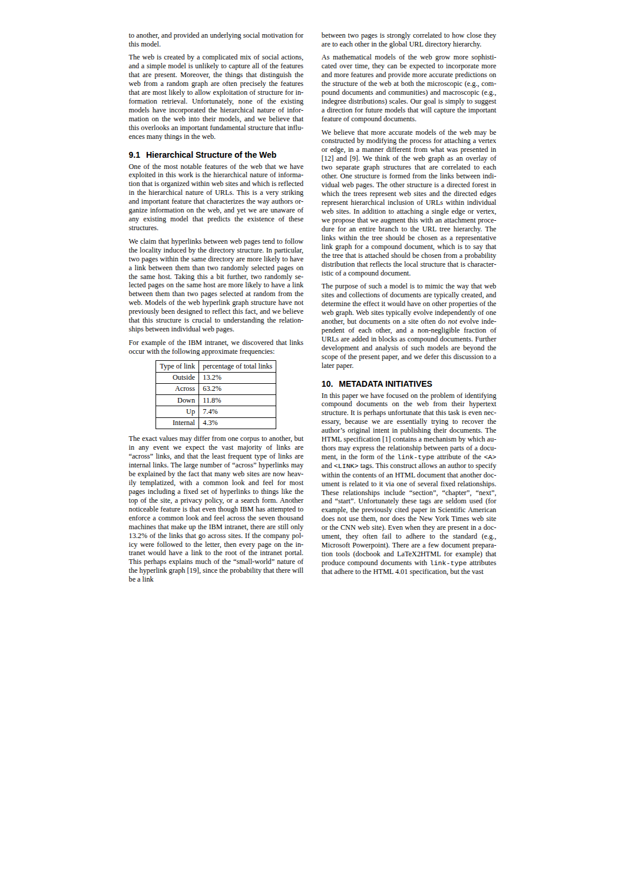to another, and provided an underlying social motivation for this model.
The web is created by a complicated mix of social actions, and a simple model is unlikely to capture all of the features that are present. Moreover, the things that distinguish the web from a random graph are often precisely the features that are most likely to allow exploitation of structure for information retrieval. Unfortunately, none of the existing models have incorporated the hierarchical nature of information on the web into their models, and we believe that this overlooks an important fundamental structure that influences many things in the web.
9.1 Hierarchical Structure of the Web
One of the most notable features of the web that we have exploited in this work is the hierarchical nature of information that is organized within web sites and which is reflected in the hierarchical nature of URLs. This is a very striking and important feature that characterizes the way authors organize information on the web, and yet we are unaware of any existing model that predicts the existence of these structures.
We claim that hyperlinks between web pages tend to follow the locality induced by the directory structure. In particular, two pages within the same directory are more likely to have a link between them than two randomly selected pages on the same host. Taking this a bit further, two randomly selected pages on the same host are more likely to have a link between them than two pages selected at random from the web. Models of the web hyperlink graph structure have not previously been designed to reflect this fact, and we believe that this structure is crucial to understanding the relationships between individual web pages.
For example of the IBM intranet, we discovered that links occur with the following approximate frequencies:
| Type of link | percentage of total links |
| --- | --- |
| Outside | 13.2% |
| Across | 63.2% |
| Down | 11.8% |
| Up | 7.4% |
| Internal | 4.3% |
The exact values may differ from one corpus to another, but in any event we expect the vast majority of links are “across” links, and that the least frequent type of links are internal links. The large number of “across” hyperlinks may be explained by the fact that many web sites are now heavily templatized, with a common look and feel for most pages including a fixed set of hyperlinks to things like the top of the site, a privacy policy, or a search form. Another noticeable feature is that even though IBM has attempted to enforce a common look and feel across the seven thousand machines that make up the IBM intranet, there are still only 13.2% of the links that go across sites. If the company policy were followed to the letter, then every page on the intranet would have a link to the root of the intranet portal. This perhaps explains much of the “small-world” nature of the hyperlink graph [19], since the probability that there will be a link
between two pages is strongly correlated to how close they are to each other in the global URL directory hierarchy.
As mathematical models of the web grow more sophisticated over time, they can be expected to incorporate more and more features and provide more accurate predictions on the structure of the web at both the microscopic (e.g., compound documents and communities) and macroscopic (e.g., indegree distributions) scales. Our goal is simply to suggest a direction for future models that will capture the important feature of compound documents.
We believe that more accurate models of the web may be constructed by modifying the process for attaching a vertex or edge, in a manner different from what was presented in [12] and [9]. We think of the web graph as an overlay of two separate graph structures that are correlated to each other. One structure is formed from the links between individual web pages. The other structure is a directed forest in which the trees represent web sites and the directed edges represent hierarchical inclusion of URLs within individual web sites. In addition to attaching a single edge or vertex, we propose that we augment this with an attachment procedure for an entire branch to the URL tree hierarchy. The links within the tree should be chosen as a representative link graph for a compound document, which is to say that the tree that is attached should be chosen from a probability distribution that reflects the local structure that is characteristic of a compound document.
The purpose of such a model is to mimic the way that web sites and collections of documents are typically created, and determine the effect it would have on other properties of the web graph. Web sites typically evolve independently of one another, but documents on a site often do not evolve independent of each other, and a non-negligible fraction of URLs are added in blocks as compound documents. Further development and analysis of such models are beyond the scope of the present paper, and we defer this discussion to a later paper.
10. METADATA INITIATIVES
In this paper we have focused on the problem of identifying compound documents on the web from their hypertext structure. It is perhaps unfortunate that this task is even necessary, because we are essentially trying to recover the author’s original intent in publishing their documents. The HTML specification [1] contains a mechanism by which authors may express the relationship between parts of a document, in the form of the link-type attribute of the <A> and <LINK> tags. This construct allows an author to specify within the contents of an HTML document that another document is related to it via one of several fixed relationships. These relationships include “section”, “chapter”, “next”, and “start”. Unfortunately these tags are seldom used (for example, the previously cited paper in Scientific American does not use them, nor does the New York Times web site or the CNN web site). Even when they are present in a document, they often fail to adhere to the standard (e.g., Microsoft Powerpoint). There are a few document preparation tools (docbook and LaTeX2HTML for example) that produce compound documents with link-type attributes that adhere to the HTML 4.01 specification, but the vast